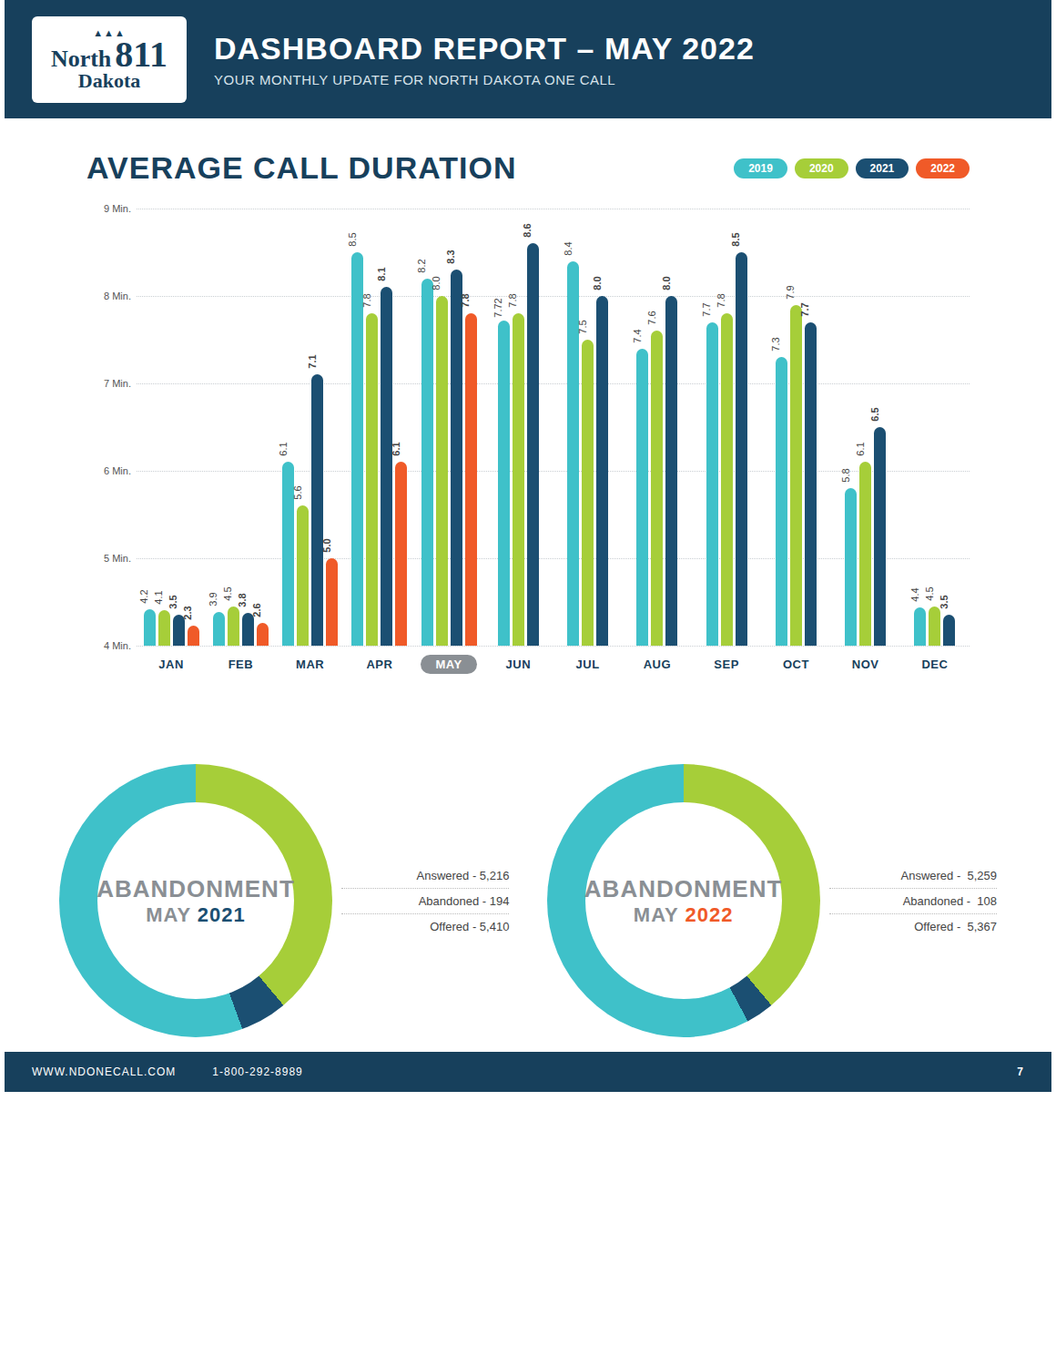▲▲▲
North 811
Dakota
Dashboard Report – May 2022
Your monthly update for North Dakota One Call
Average Call Duration
2019 2020 2021 2022
9 Min.
8 Min.
7 Min.
6 Min.
5 Min.
4 Min.
4.2
4.1
3.5
2.3
3.9
4.5
3.8
2.6
6.1
5.6
7.1
5.0
8.5
7.8
8.1
6.1
8.2
8.0
8.3
7.8
7.72
7.8
8.6
8.4
7.5
8.0
7.4
7.6
8.0
7.7
7.8
8.5
7.3
7.9
7.7
5.8
6.1
6.5
4.4
4.5
3.5
JAN
FEB
MAR
APR
MAY
JUN
JUL
AUG
SEP
OCT
NOV
DEC
Abandonment
May 2021
Answered - 5,216
Abandoned - 194
Offered - 5,410
Abandonment
May 2022
Answered - 5,259
Abandoned - 108
Offered - 5,367
WWW.NDONECALL.COM 1-800-292-8989 7